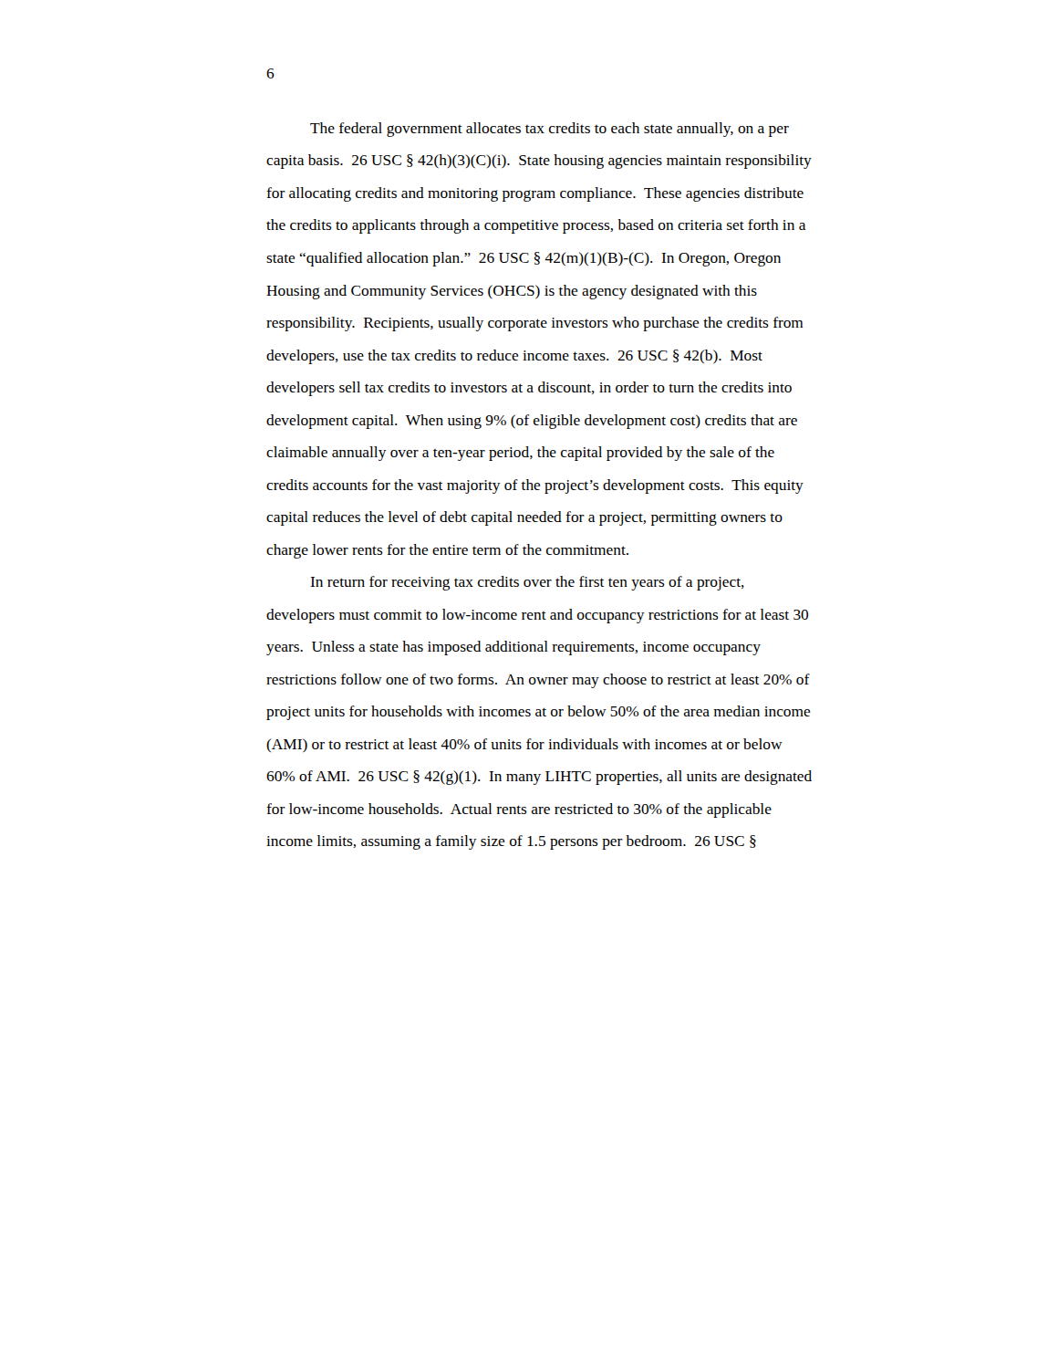6
The federal government allocates tax credits to each state annually, on a per capita basis. 26 USC § 42(h)(3)(C)(i). State housing agencies maintain responsibility for allocating credits and monitoring program compliance. These agencies distribute the credits to applicants through a competitive process, based on criteria set forth in a state “qualified allocation plan.” 26 USC § 42(m)(1)(B)-(C). In Oregon, Oregon Housing and Community Services (OHCS) is the agency designated with this responsibility. Recipients, usually corporate investors who purchase the credits from developers, use the tax credits to reduce income taxes. 26 USC § 42(b). Most developers sell tax credits to investors at a discount, in order to turn the credits into development capital. When using 9% (of eligible development cost) credits that are claimable annually over a ten-year period, the capital provided by the sale of the credits accounts for the vast majority of the project’s development costs. This equity capital reduces the level of debt capital needed for a project, permitting owners to charge lower rents for the entire term of the commitment.
In return for receiving tax credits over the first ten years of a project, developers must commit to low-income rent and occupancy restrictions for at least 30 years. Unless a state has imposed additional requirements, income occupancy restrictions follow one of two forms. An owner may choose to restrict at least 20% of project units for households with incomes at or below 50% of the area median income (AMI) or to restrict at least 40% of units for individuals with incomes at or below 60% of AMI. 26 USC § 42(g)(1). In many LIHTC properties, all units are designated for low-income households. Actual rents are restricted to 30% of the applicable income limits, assuming a family size of 1.5 persons per bedroom. 26 USC §